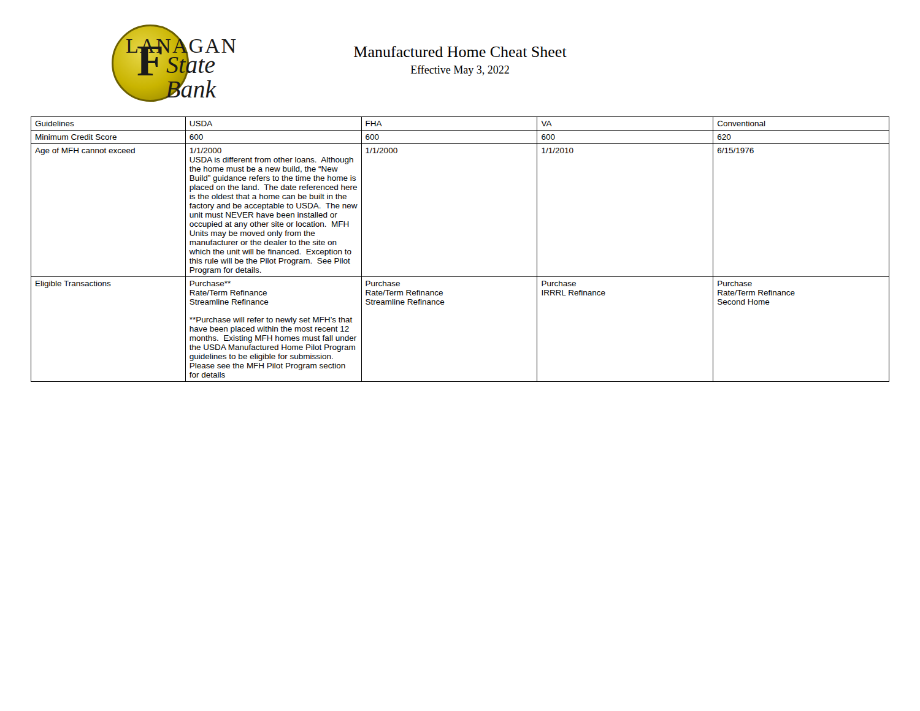F
LANAGAN
State Bank
Manufactured Home Cheat Sheet
Effective May 3, 2022
| Guidelines | USDA | FHA | VA | Conventional |
| Minimum Credit Score | 600 | 600 | 600 | 620 |
| Age of MFH cannot exceed | 1/1/2000 USDA is different from other loans. Although the home must be a new build, the “New Build” guidance refers to the time the home is placed on the land. The date referenced here is the oldest that a home can be built in the factory and be acceptable to USDA. The new unit must NEVER have been installed or occupied at any other site or location. MFH Units may be moved only from the manufacturer or the dealer to the site on which the unit will be financed. Exception to this rule will be the Pilot Program. See Pilot Program for details. | 1/1/2000 | 1/1/2010 | 6/15/1976 |
| Eligible Transactions | Purchase** Rate/Term Refinance Streamline Refinance **Purchase will refer to newly set MFH’s that have been placed within the most recent 12 months. Existing MFH homes must fall under the USDA Manufactured Home Pilot Program guidelines to be eligible for submission. Please see the MFH Pilot Program section for details | Purchase Rate/Term Refinance Streamline Refinance | Purchase IRRRL Refinance | Purchase Rate/Term Refinance Second Home |